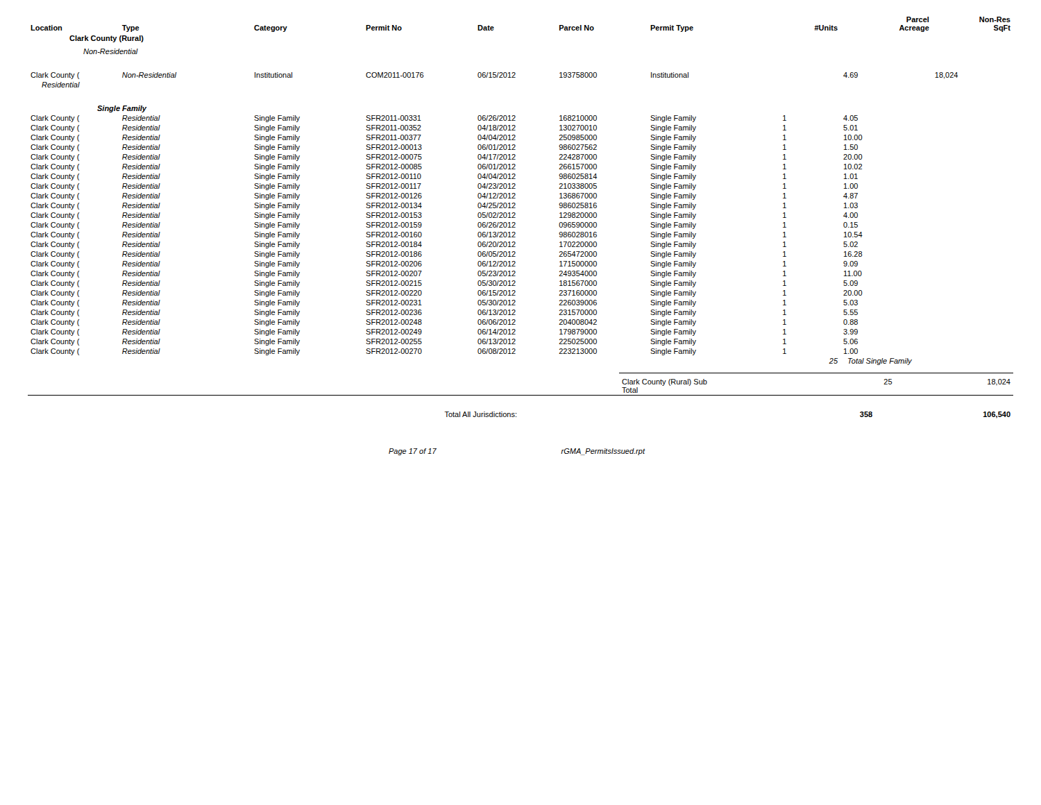| Location | Type | Category | Permit No | Date | Parcel No | Permit Type | #Units | Parcel Acreage | Non-Res SqFt |
| --- | --- | --- | --- | --- | --- | --- | --- | --- | --- |
| Clark County (Rural) |
| Non-Residential |
| Clark County ( | Non-Residential | Institutional | COM2011-00176 | 06/15/2012 | 193758000 | Institutional | | 4.69 | 18,024 |
| Residential | |
| Single Family |
| Clark County ( | Residential | Single Family | SFR2011-00331 | 06/26/2012 | 168210000 | Single Family | 1 | 4.05 | |
| Clark County ( | Residential | Single Family | SFR2011-00352 | 04/18/2012 | 130270010 | Single Family | 1 | 5.01 | |
| Clark County ( | Residential | Single Family | SFR2011-00377 | 04/04/2012 | 250985000 | Single Family | 1 | 10.00 | |
| Clark County ( | Residential | Single Family | SFR2012-00013 | 06/01/2012 | 986027562 | Single Family | 1 | 1.50 | |
| Clark County ( | Residential | Single Family | SFR2012-00075 | 04/17/2012 | 224287000 | Single Family | 1 | 20.00 | |
| Clark County ( | Residential | Single Family | SFR2012-00085 | 06/01/2012 | 266157000 | Single Family | 1 | 10.02 | |
| Clark County ( | Residential | Single Family | SFR2012-00110 | 04/04/2012 | 986025814 | Single Family | 1 | 1.01 | |
| Clark County ( | Residential | Single Family | SFR2012-00117 | 04/23/2012 | 210338005 | Single Family | 1 | 1.00 | |
| Clark County ( | Residential | Single Family | SFR2012-00126 | 04/12/2012 | 136867000 | Single Family | 1 | 4.87 | |
| Clark County ( | Residential | Single Family | SFR2012-00134 | 04/25/2012 | 986025816 | Single Family | 1 | 1.03 | |
| Clark County ( | Residential | Single Family | SFR2012-00153 | 05/02/2012 | 129820000 | Single Family | 1 | 4.00 | |
| Clark County ( | Residential | Single Family | SFR2012-00159 | 06/26/2012 | 096590000 | Single Family | 1 | 0.15 | |
| Clark County ( | Residential | Single Family | SFR2012-00160 | 06/13/2012 | 986028016 | Single Family | 1 | 10.54 | |
| Clark County ( | Residential | Single Family | SFR2012-00184 | 06/20/2012 | 170220000 | Single Family | 1 | 5.02 | |
| Clark County ( | Residential | Single Family | SFR2012-00186 | 06/05/2012 | 265472000 | Single Family | 1 | 16.28 | |
| Clark County ( | Residential | Single Family | SFR2012-00206 | 06/12/2012 | 171500000 | Single Family | 1 | 9.09 | |
| Clark County ( | Residential | Single Family | SFR2012-00207 | 05/23/2012 | 249354000 | Single Family | 1 | 11.00 | |
| Clark County ( | Residential | Single Family | SFR2012-00215 | 05/30/2012 | 181567000 | Single Family | 1 | 5.09 | |
| Clark County ( | Residential | Single Family | SFR2012-00220 | 06/15/2012 | 237160000 | Single Family | 1 | 20.00 | |
| Clark County ( | Residential | Single Family | SFR2012-00231 | 05/30/2012 | 226039006 | Single Family | 1 | 5.03 | |
| Clark County ( | Residential | Single Family | SFR2012-00236 | 06/13/2012 | 231570000 | Single Family | 1 | 5.55 | |
| Clark County ( | Residential | Single Family | SFR2012-00248 | 06/06/2012 | 204008042 | Single Family | 1 | 0.88 | |
| Clark County ( | Residential | Single Family | SFR2012-00249 | 06/14/2012 | 179879000 | Single Family | 1 | 3.99 | |
| Clark County ( | Residential | Single Family | SFR2012-00255 | 06/13/2012 | 225025000 | Single Family | 1 | 5.06 | |
| Clark County ( | Residential | Single Family | SFR2012-00270 | 06/08/2012 | 223213000 | Single Family | 1 | 1.00 | |
| | 25 | Total Single Family |
| | Clark County (Rural) Sub Total | 25 | 18,024 |
| | Total All Jurisdictions: | 358 | 106,540 |
Page 17 of 17 rGMA_PermitsIssued.rpt